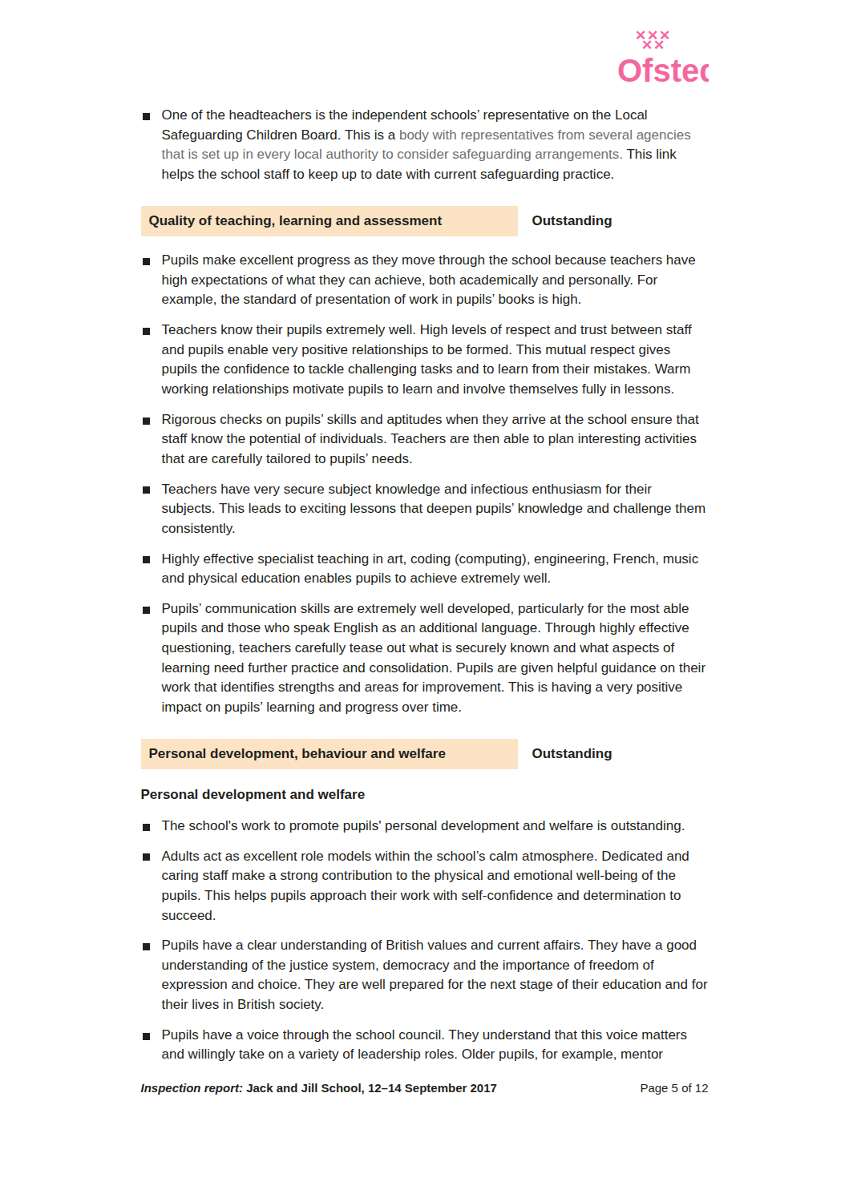✕✕✕ ✕✕ Ofsted
One of the headteachers is the independent schools’ representative on the Local Safeguarding Children Board. This is a body with representatives from several agencies that is set up in every local authority to consider safeguarding arrangements. This link helps the school staff to keep up to date with current safeguarding practice.
Quality of teaching, learning and assessment
Outstanding
Pupils make excellent progress as they move through the school because teachers have high expectations of what they can achieve, both academically and personally. For example, the standard of presentation of work in pupils’ books is high.
Teachers know their pupils extremely well. High levels of respect and trust between staff and pupils enable very positive relationships to be formed. This mutual respect gives pupils the confidence to tackle challenging tasks and to learn from their mistakes. Warm working relationships motivate pupils to learn and involve themselves fully in lessons.
Rigorous checks on pupils’ skills and aptitudes when they arrive at the school ensure that staff know the potential of individuals. Teachers are then able to plan interesting activities that are carefully tailored to pupils’ needs.
Teachers have very secure subject knowledge and infectious enthusiasm for their subjects. This leads to exciting lessons that deepen pupils’ knowledge and challenge them consistently.
Highly effective specialist teaching in art, coding (computing), engineering, French, music and physical education enables pupils to achieve extremely well.
Pupils’ communication skills are extremely well developed, particularly for the most able pupils and those who speak English as an additional language. Through highly effective questioning, teachers carefully tease out what is securely known and what aspects of learning need further practice and consolidation. Pupils are given helpful guidance on their work that identifies strengths and areas for improvement. This is having a very positive impact on pupils’ learning and progress over time.
Personal development, behaviour and welfare
Outstanding
Personal development and welfare
The school's work to promote pupils' personal development and welfare is outstanding.
Adults act as excellent role models within the school’s calm atmosphere. Dedicated and caring staff make a strong contribution to the physical and emotional well-being of the pupils. This helps pupils approach their work with self-confidence and determination to succeed.
Pupils have a clear understanding of British values and current affairs. They have a good understanding of the justice system, democracy and the importance of freedom of expression and choice. They are well prepared for the next stage of their education and for their lives in British society.
Pupils have a voice through the school council. They understand that this voice matters and willingly take on a variety of leadership roles. Older pupils, for example, mentor
Inspection report: Jack and Jill School, 12–14 September 2017
Page 5 of 12